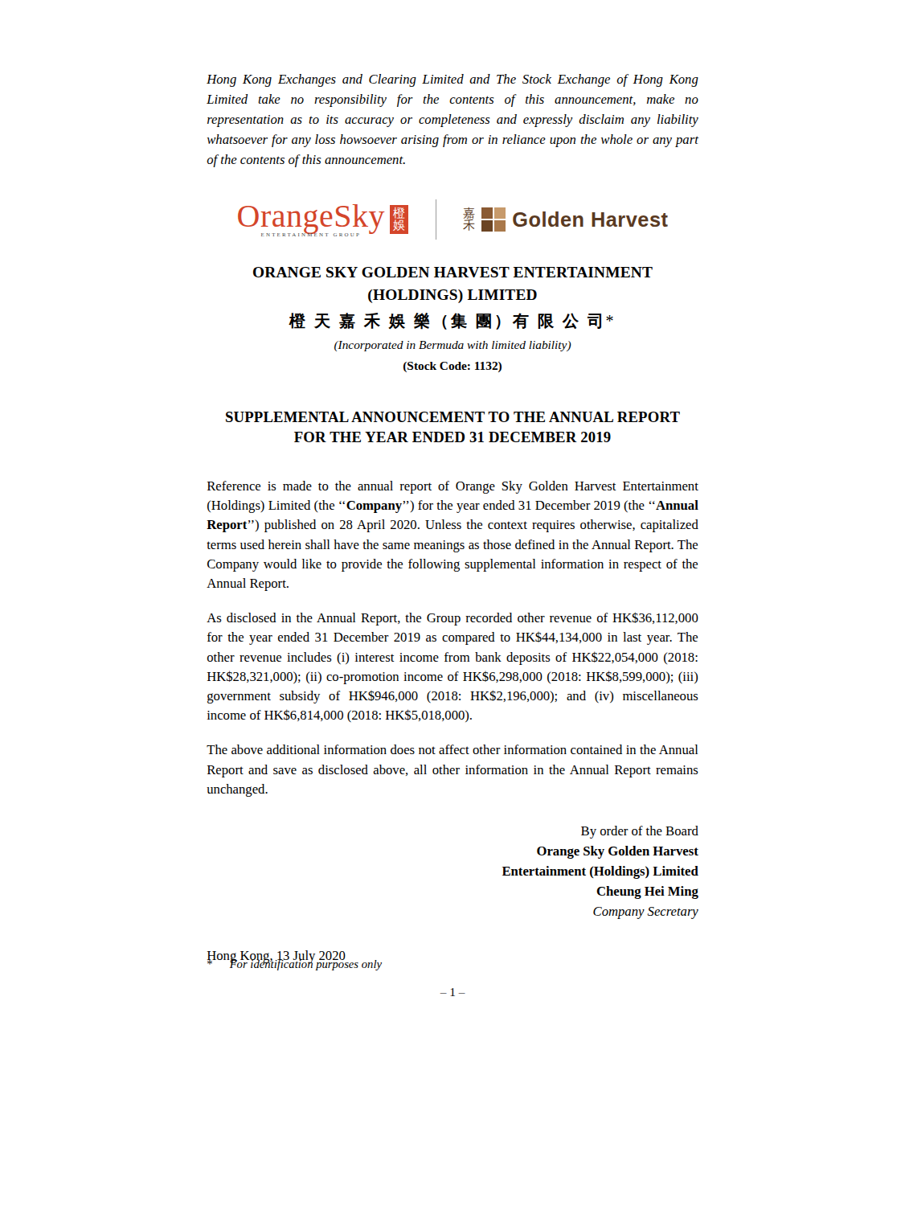Hong Kong Exchanges and Clearing Limited and The Stock Exchange of Hong Kong Limited take no responsibility for the contents of this announcement, make no representation as to its accuracy or completeness and expressly disclaim any liability whatsoever for any loss howsoever arising from or in reliance upon the whole or any part of the contents of this announcement.
OrangeSky
ENTERTAINMENT GROUP
橙
娛
嘉
禾
Golden Harvest
ORANGE SKY GOLDEN HARVEST ENTERTAINMENT (HOLDINGS) LIMITED
橙 天 嘉 禾 娛 樂（集 團）有 限 公 司*
(Incorporated in Bermuda with limited liability)
(Stock Code: 1132)
SUPPLEMENTAL ANNOUNCEMENT TO THE ANNUAL REPORT
FOR THE YEAR ENDED 31 DECEMBER 2019
Reference is made to the annual report of Orange Sky Golden Harvest Entertainment (Holdings) Limited (the ‘‘Company’’) for the year ended 31 December 2019 (the ‘‘Annual Report’’) published on 28 April 2020. Unless the context requires otherwise, capitalized terms used herein shall have the same meanings as those defined in the Annual Report. The Company would like to provide the following supplemental information in respect of the Annual Report.
As disclosed in the Annual Report, the Group recorded other revenue of HK$36,112,000 for the year ended 31 December 2019 as compared to HK$44,134,000 in last year. The other revenue includes (i) interest income from bank deposits of HK$22,054,000 (2018: HK$28,321,000); (ii) co-promotion income of HK$6,298,000 (2018: HK$8,599,000); (iii) government subsidy of HK$946,000 (2018: HK$2,196,000); and (iv) miscellaneous income of HK$6,814,000 (2018: HK$5,018,000).
The above additional information does not affect other information contained in the Annual Report and save as disclosed above, all other information in the Annual Report remains unchanged.
By order of the Board
Orange Sky Golden Harvest
Entertainment (Holdings) Limited
Cheung Hei Ming
Company Secretary
Hong Kong, 13 July 2020
*For identification purposes only
– 1 –